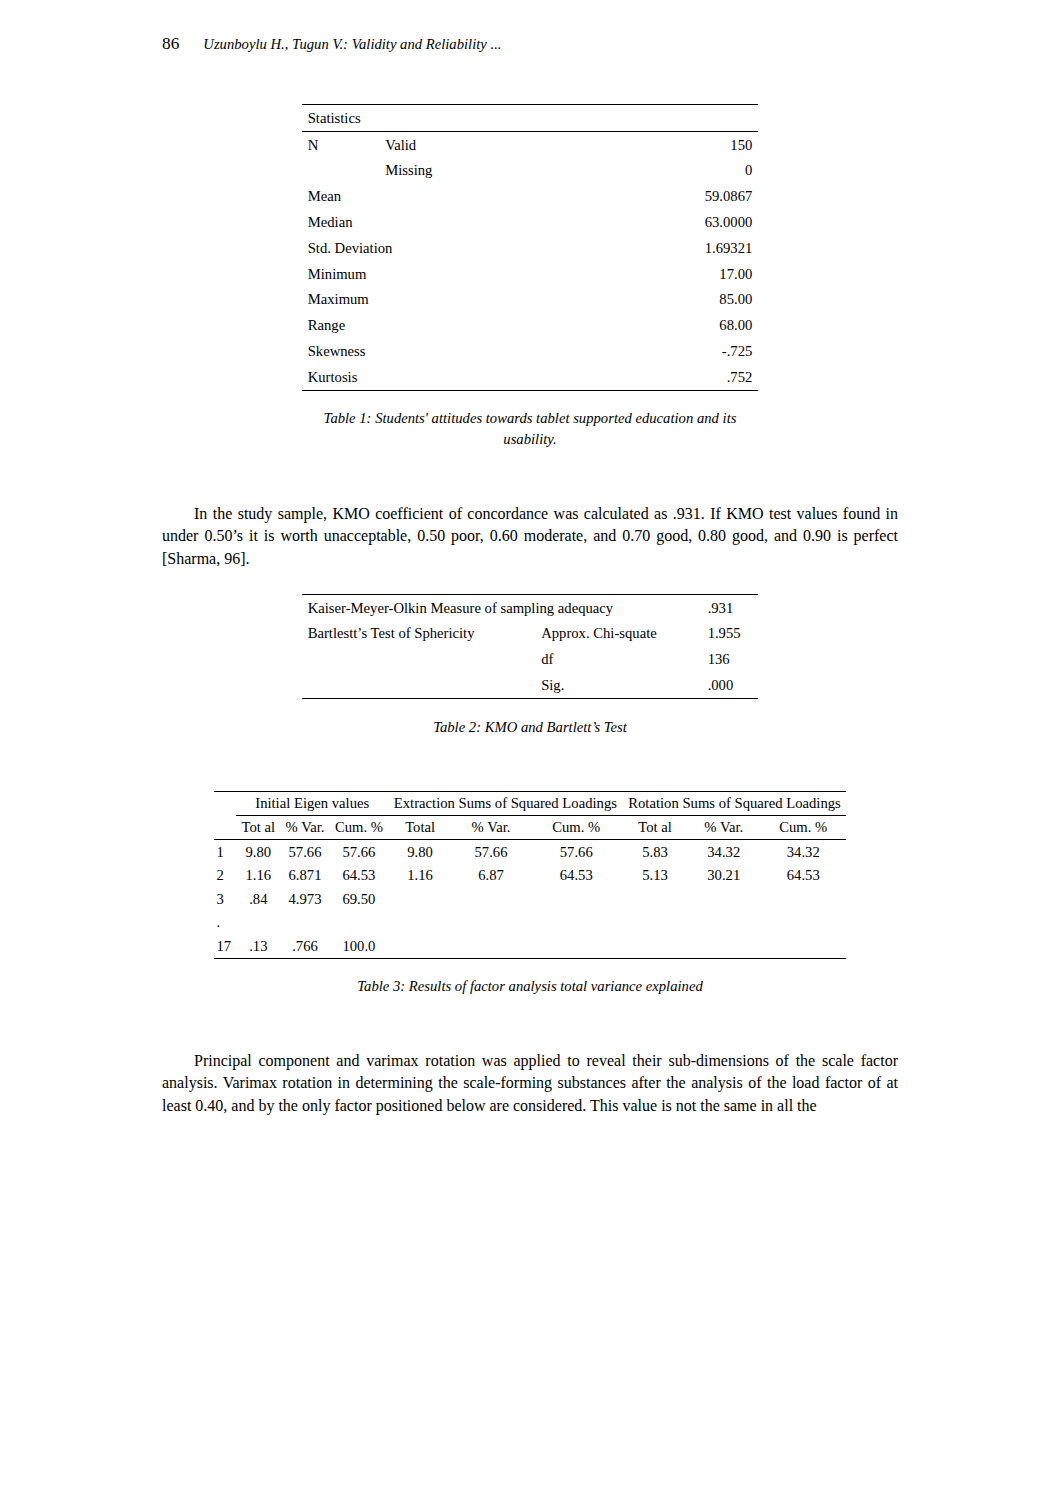86 Uzunboylu H., Tugun V.: Validity and Reliability ...
Table 1: Students' attitudes towards tablet supported education and its usability.
| Statistics |
| --- |
| N | Valid | 150 |
| | Missing | 0 |
| Mean | 59.0867 |
| Median | 63.0000 |
| Std. Deviation | 1.69321 |
| Minimum | 17.00 |
| Maximum | 85.00 |
| Range | 68.00 |
| Skewness | -.725 |
| Kurtosis | .752 |
In the study sample, KMO coefficient of concordance was calculated as .931. If KMO test values found in under 0.50’s it is worth unacceptable, 0.50 poor, 0.60 moderate, and 0.70 good, 0.80 good, and 0.90 is perfect [Sharma, 96].
Table 2: KMO and Bartlett’s Test
| Kaiser-Meyer-Olkin Measure of sampling adequacy | .931 |
| Bartlestt’s Test of Sphericity | Approx. Chi-squate | 1.955 |
| | df | 136 |
| | Sig. | .000 |
Table 3: Results of factor analysis total variance explained
| | Initial Eigen values | Extraction Sums of Squared Loadings | Rotation Sums of Squared Loadings |
| --- | --- | --- | --- |
| | Tot al | % Var. | Cum. % | Total | % Var. | Cum. % | Tot al | % Var. | Cum. % |
| 1 | 9.80 | 57.66 | 57.66 | 9.80 | 57.66 | 57.66 | 5.83 | 34.32 | 34.32 |
| 2 | 1.16 | 6.871 | 64.53 | 1.16 | 6.87 | 64.53 | 5.13 | 30.21 | 64.53 |
| 3 | .84 | 4.973 | 69.50 | | | | | | |
| . | | | | | | | | | |
| 17 | .13 | .766 | 100.0 | | | | | | |
Principal component and varimax rotation was applied to reveal their sub-dimensions of the scale factor analysis. Varimax rotation in determining the scale-forming substances after the analysis of the load factor of at least 0.40, and by the only factor positioned below are considered. This value is not the same in all the